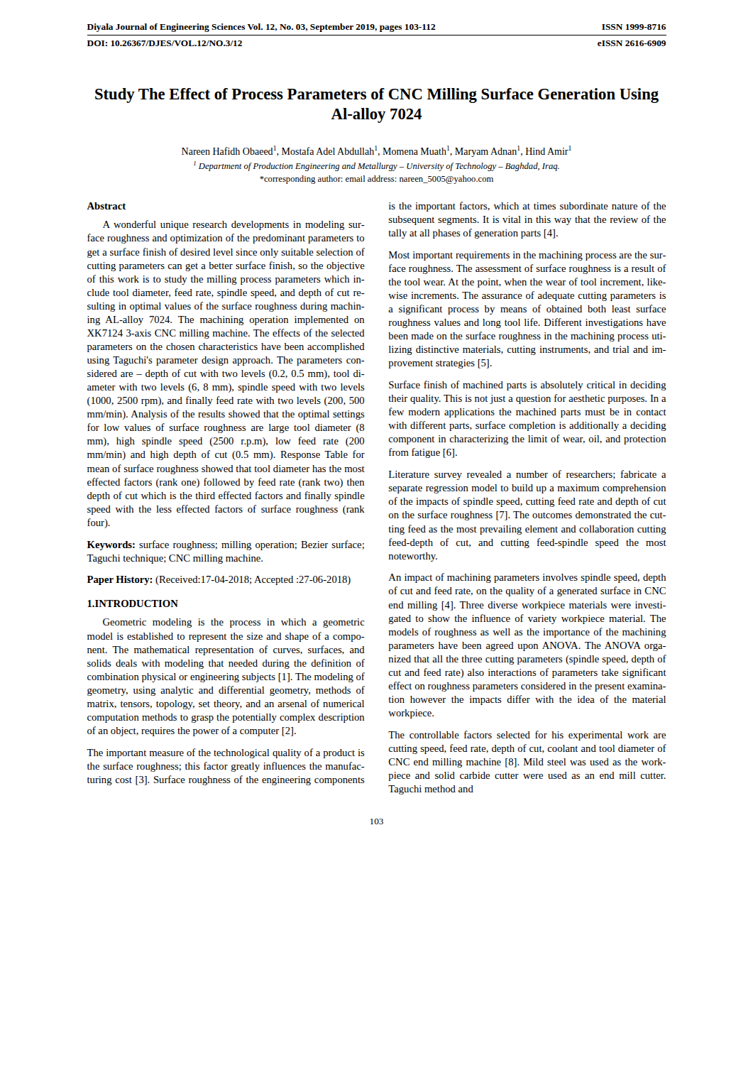Diyala Journal of Engineering Sciences Vol. 12, No. 03, September 2019, pages 103-112 ISSN 1999-8716
DOI: 10.26367/DJES/VOL.12/NO.3/12 eISSN 2616-6909
Study The Effect of Process Parameters of CNC Milling Surface Generation Using Al-alloy 7024
Nareen Hafidh Obaeed1, Mostafa Adel Abdullah1, Momena Muath1, Maryam Adnan1, Hind Amir1
1 Department of Production Engineering and Metallurgy – University of Technology – Baghdad, Iraq.
*corresponding author: email address: nareen_5005@yahoo.com
Abstract
A wonderful unique research developments in modeling surface roughness and optimization of the predominant parameters to get a surface finish of desired level since only suitable selection of cutting parameters can get a better surface finish, so the objective of this work is to study the milling process parameters which include tool diameter, feed rate, spindle speed, and depth of cut resulting in optimal values of the surface roughness during machining AL-alloy 7024. The machining operation implemented on XK7124 3-axis CNC milling machine. The effects of the selected parameters on the chosen characteristics have been accomplished using Taguchi's parameter design approach. The parameters considered are – depth of cut with two levels (0.2, 0.5 mm), tool diameter with two levels (6, 8 mm), spindle speed with two levels (1000, 2500 rpm), and finally feed rate with two levels (200, 500 mm/min). Analysis of the results showed that the optimal settings for low values of surface roughness are large tool diameter (8 mm), high spindle speed (2500 r.p.m), low feed rate (200 mm/min) and high depth of cut (0.5 mm). Response Table for mean of surface roughness showed that tool diameter has the most effected factors (rank one) followed by feed rate (rank two) then depth of cut which is the third effected factors and finally spindle speed with the less effected factors of surface roughness (rank four).
Keywords: surface roughness; milling operation; Bezier surface; Taguchi technique; CNC milling machine.
Paper History: (Received:17-04-2018; Accepted :27-06-2018)
1.INTRODUCTION
Geometric modeling is the process in which a geometric model is established to represent the size and shape of a component. The mathematical representation of curves, surfaces, and solids deals with modeling that needed during the definition of combination physical or engineering subjects [1]. The modeling of geometry, using analytic and differential geometry, methods of matrix, tensors, topology, set theory, and an arsenal of numerical computation methods to grasp the potentially complex description of an object, requires the power of a computer [2].
The important measure of the technological quality of a product is the surface roughness; this factor greatly influences the manufacturing cost [3]. Surface roughness of the engineering components is the important factors, which at times subordinate nature of the subsequent segments. It is vital in this way that the review of the tally at all phases of generation parts [4].
Most important requirements in the machining process are the surface roughness. The assessment of surface roughness is a result of the tool wear. At the point, when the wear of tool increment, likewise increments. The assurance of adequate cutting parameters is a significant process by means of obtained both least surface roughness values and long tool life. Different investigations have been made on the surface roughness in the machining process utilizing distinctive materials, cutting instruments, and trial and improvement strategies [5].
Surface finish of machined parts is absolutely critical in deciding their quality. This is not just a question for aesthetic purposes. In a few modern applications the machined parts must be in contact with different parts, surface completion is additionally a deciding component in characterizing the limit of wear, oil, and protection from fatigue [6].
Literature survey revealed a number of researchers; fabricate a separate regression model to build up a maximum comprehension of the impacts of spindle speed, cutting feed rate and depth of cut on the surface roughness [7]. The outcomes demonstrated the cutting feed as the most prevailing element and collaboration cutting feed-depth of cut, and cutting feed-spindle speed the most noteworthy.
An impact of machining parameters involves spindle speed, depth of cut and feed rate, on the quality of a generated surface in CNC end milling [4]. Three diverse workpiece materials were investigated to show the influence of variety workpiece material. The models of roughness as well as the importance of the machining parameters have been agreed upon ANOVA. The ANOVA organized that all the three cutting parameters (spindle speed, depth of cut and feed rate) also interactions of parameters take significant effect on roughness parameters considered in the present examination however the impacts differ with the idea of the material workpiece.
The controllable factors selected for his experimental work are cutting speed, feed rate, depth of cut, coolant and tool diameter of CNC end milling machine [8]. Mild steel was used as the workpiece and solid carbide cutter were used as an end mill cutter. Taguchi method and
103